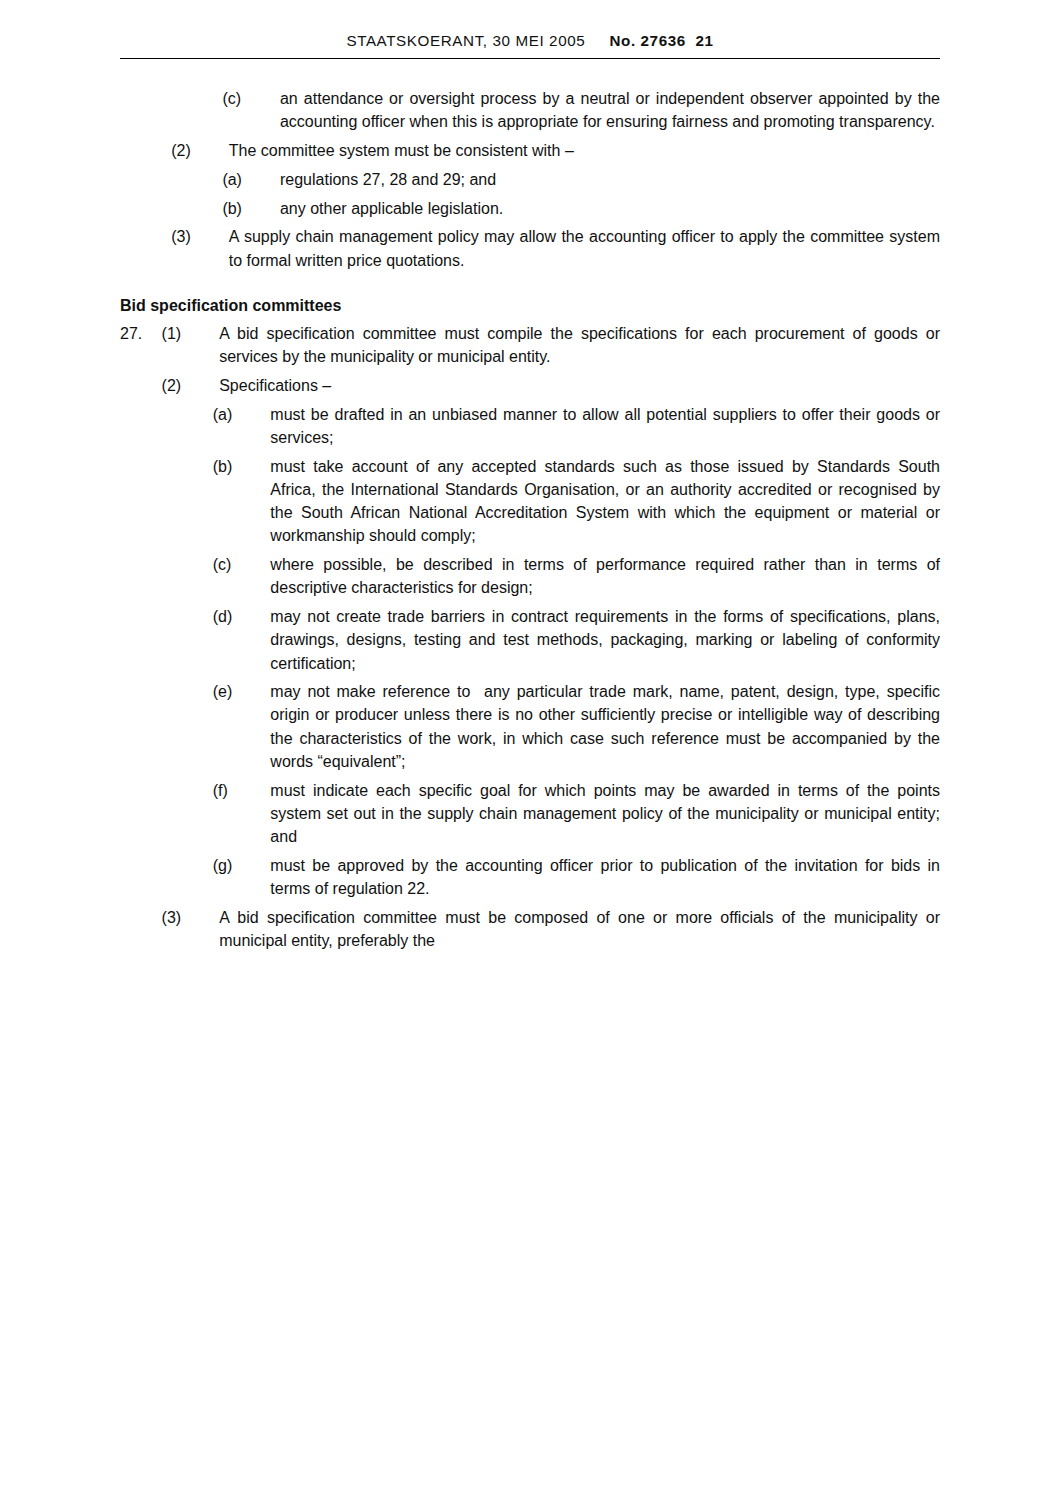STAATSKOERANT, 30 MEI 2005 No. 27636 21
(c)
an attendance or oversight process by a neutral or independent observer appointed by the accounting officer when this is appropriate for ensuring fairness and promoting transparency.
(2)
The committee system must be consistent with –
(a)
regulations 27, 28 and 29; and
(b)
any other applicable legislation.
(3)
A supply chain management policy may allow the accounting officer to apply the committee system to formal written price quotations.
Bid specification committees
27.
(1)
A bid specification committee must compile the specifications for each procurement of goods or services by the municipality or municipal entity.
(2)
Specifications –
(a)
must be drafted in an unbiased manner to allow all potential suppliers to offer their goods or services;
(b)
must take account of any accepted standards such as those issued by Standards South Africa, the International Standards Organisation, or an authority accredited or recognised by the South African National Accreditation System with which the equipment or material or workmanship should comply;
(c)
where possible, be described in terms of performance required rather than in terms of descriptive characteristics for design;
(d)
may not create trade barriers in contract requirements in the forms of specifications, plans, drawings, designs, testing and test methods, packaging, marking or labeling of conformity certification;
(e)
may not make reference to any particular trade mark, name, patent, design, type, specific origin or producer unless there is no other sufficiently precise or intelligible way of describing the characteristics of the work, in which case such reference must be accompanied by the words “equivalent”;
(f)
must indicate each specific goal for which points may be awarded in terms of the points system set out in the supply chain management policy of the municipality or municipal entity; and
(g)
must be approved by the accounting officer prior to publication of the invitation for bids in terms of regulation 22.
(3)
A bid specification committee must be composed of one or more officials of the municipality or municipal entity, preferably the